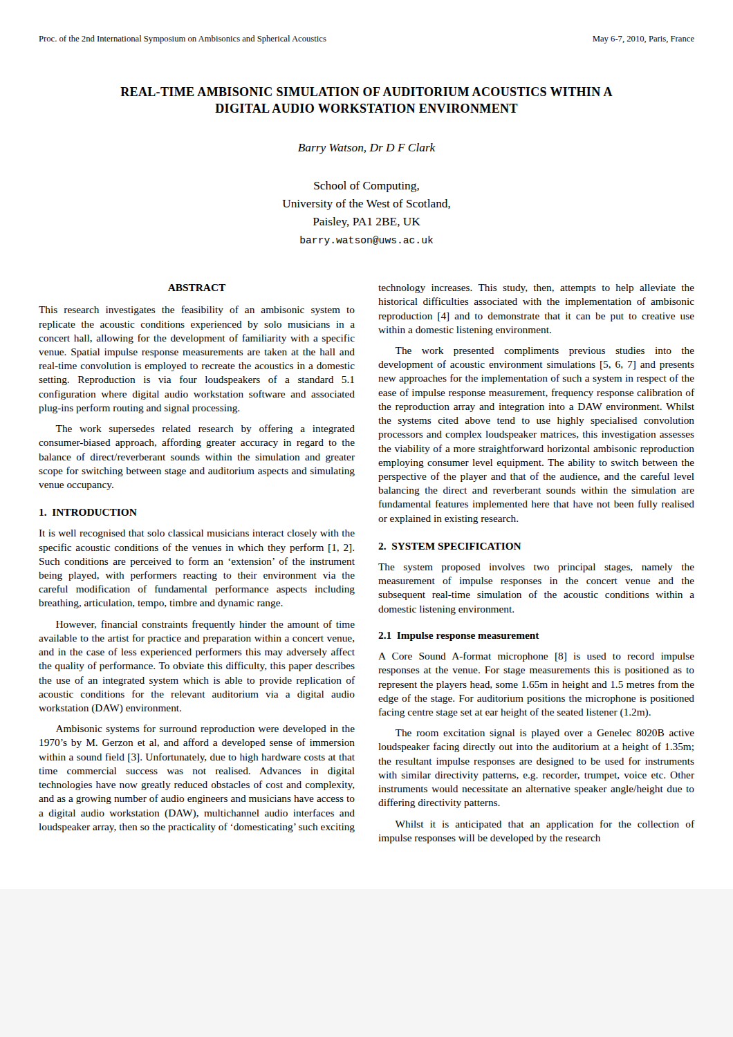Proc. of the 2nd International Symposium on Ambisonics and Spherical Acoustics May 6-7, 2010, Paris, France
Real-Time Ambisonic Simulation of Auditorium Acoustics Within a
Digital Audio Workstation Environment
Barry Watson, Dr D F Clark
School of Computing,
University of the West of Scotland,
Paisley, PA1 2BE, UK
barry.watson@uws.ac.uk
Abstract
This research investigates the feasibility of an ambisonic system to replicate the acoustic conditions experienced by solo musicians in a concert hall, allowing for the development of familiarity with a specific venue. Spatial impulse response measurements are taken at the hall and real-time convolution is employed to recreate the acoustics in a domestic setting. Reproduction is via four loudspeakers of a standard 5.1 configuration where digital audio workstation software and associated plug-ins perform routing and signal processing.
The work supersedes related research by offering a integrated consumer-biased approach, affording greater accuracy in regard to the balance of direct/reverberant sounds within the simulation and greater scope for switching between stage and auditorium aspects and simulating venue occupancy.
1. INTRODUCTION
It is well recognised that solo classical musicians interact closely with the specific acoustic conditions of the venues in which they perform [1, 2]. Such conditions are perceived to form an ‘extension’ of the instrument being played, with performers reacting to their environment via the careful modification of fundamental performance aspects including breathing, articulation, tempo, timbre and dynamic range.
However, financial constraints frequently hinder the amount of time available to the artist for practice and preparation within a concert venue, and in the case of less experienced performers this may adversely affect the quality of performance. To obviate this difficulty, this paper describes the use of an integrated system which is able to provide replication of acoustic conditions for the relevant auditorium via a digital audio workstation (DAW) environment.
Ambisonic systems for surround reproduction were developed in the 1970’s by M. Gerzon et al, and afford a developed sense of immersion within a sound field [3]. Unfortunately, due to high hardware costs at that time commercial success was not realised. Advances in digital technologies have now greatly reduced obstacles of cost and complexity, and as a growing number of audio engineers and musicians have access to a digital audio workstation (DAW), multichannel audio interfaces and loudspeaker array, then so the practicality of ‘domesticating’ such exciting technology increases. This study, then, attempts to help alleviate the historical difficulties associated with the implementation of ambisonic reproduction [4] and to demonstrate that it can be put to creative use within a domestic listening environment.
The work presented compliments previous studies into the development of acoustic environment simulations [5, 6, 7] and presents new approaches for the implementation of such a system in respect of the ease of impulse response measurement, frequency response calibration of the reproduction array and integration into a DAW environment. Whilst the systems cited above tend to use highly specialised convolution processors and complex loudspeaker matrices, this investigation assesses the viability of a more straightforward horizontal ambisonic reproduction employing consumer level equipment. The ability to switch between the perspective of the player and that of the audience, and the careful level balancing the direct and reverberant sounds within the simulation are fundamental features implemented here that have not been fully realised or explained in existing research.
2. SYSTEM SPECIFICATION
The system proposed involves two principal stages, namely the measurement of impulse responses in the concert venue and the subsequent real-time simulation of the acoustic conditions within a domestic listening environment.
2.1 Impulse response measurement
A Core Sound A-format microphone [8] is used to record impulse responses at the venue. For stage measurements this is positioned as to represent the players head, some 1.65m in height and 1.5 metres from the edge of the stage. For auditorium positions the microphone is positioned facing centre stage set at ear height of the seated listener (1.2m).
The room excitation signal is played over a Genelec 8020B active loudspeaker facing directly out into the auditorium at a height of 1.35m; the resultant impulse responses are designed to be used for instruments with similar directivity patterns, e.g. recorder, trumpet, voice etc. Other instruments would necessitate an alternative speaker angle/height due to differing directivity patterns.
Whilst it is anticipated that an application for the collection of impulse responses will be developed by the research